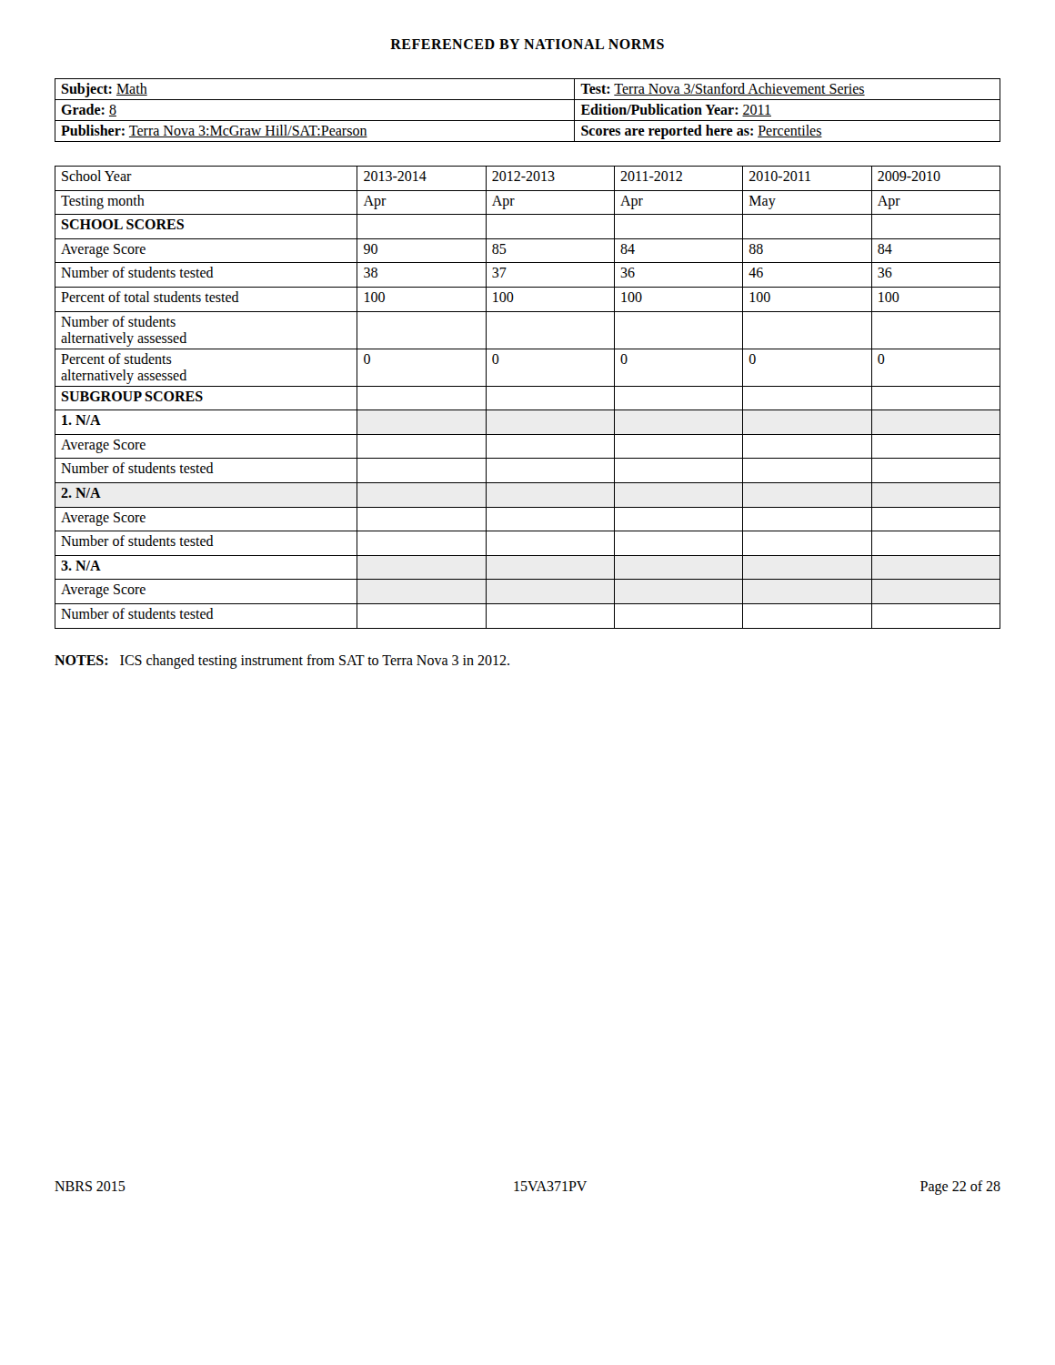REFERENCED BY NATIONAL NORMS
| Subject: Math | Test: Terra Nova 3/Stanford Achievement Series |
| Grade: 8 | Edition/Publication Year: 2011 |
| Publisher: Terra Nova 3:McGraw Hill/SAT:Pearson | Scores are reported here as: Percentiles |
| School Year | 2013-2014 | 2012-2013 | 2011-2012 | 2010-2011 | 2009-2010 |
| Testing month | Apr | Apr | Apr | May | Apr |
| SCHOOL SCORES | | | | | |
| Average Score | 90 | 85 | 84 | 88 | 84 |
| Number of students tested | 38 | 37 | 36 | 46 | 36 |
| Percent of total students tested | 100 | 100 | 100 | 100 | 100 |
| Number of students alternatively assessed | | | | | |
| Percent of students alternatively assessed | 0 | 0 | 0 | 0 | 0 |
| SUBGROUP SCORES | | | | | |
| 1. N/A | | | | | |
| Average Score | | | | | |
| Number of students tested | | | | | |
| 2. N/A | | | | | |
| Average Score | | | | | |
| Number of students tested | | | | | |
| 3. N/A | | | | | |
| Average Score | | | | | |
| Number of students tested | | | | | |
NOTES: ICS changed testing instrument from SAT to Terra Nova 3 in 2012.
NBRS 2015 15VA371PV Page 22 of 28